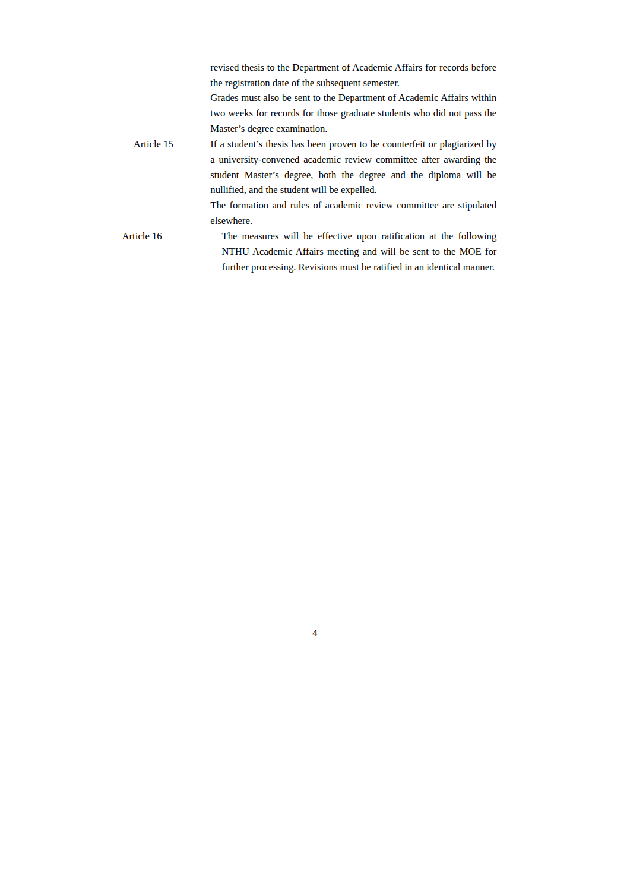revised thesis to the Department of Academic Affairs for records before the registration date of the subsequent semester.
Grades must also be sent to the Department of Academic Affairs within two weeks for records for those graduate students who did not pass the Master’s degree examination.
Article 15 If a student’s thesis has been proven to be counterfeit or plagiarized by a university-convened academic review committee after awarding the student Master’s degree, both the degree and the diploma will be nullified, and the student will be expelled. The formation and rules of academic review committee are stipulated elsewhere.
Article 16 The measures will be effective upon ratification at the following NTHU Academic Affairs meeting and will be sent to the MOE for further processing. Revisions must be ratified in an identical manner.
4